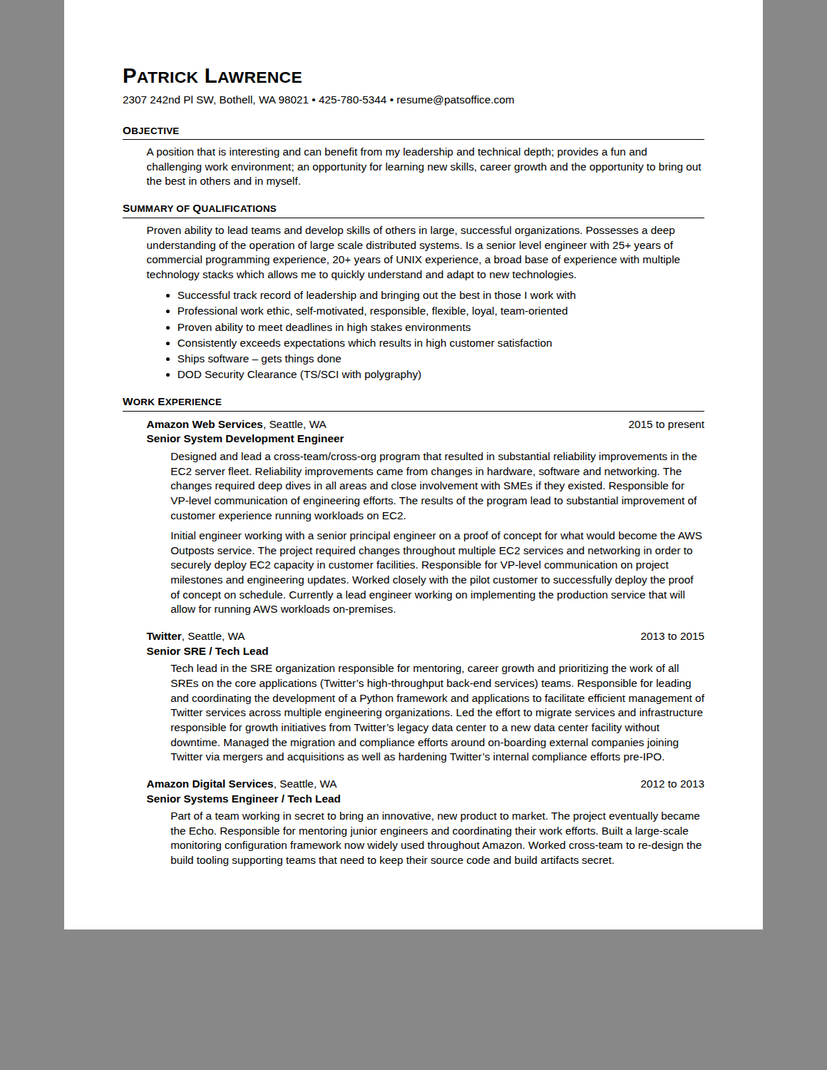PATRICK LAWRENCE
2307 242nd Pl SW, Bothell, WA 98021 • 425-780-5344 • resume@patsoffice.com
Objective
A position that is interesting and can benefit from my leadership and technical depth; provides a fun and challenging work environment; an opportunity for learning new skills, career growth and the opportunity to bring out the best in others and in myself.
Summary of Qualifications
Proven ability to lead teams and develop skills of others in large, successful organizations. Possesses a deep understanding of the operation of large scale distributed systems. Is a senior level engineer with 25+ years of commercial programming experience, 20+ years of UNIX experience, a broad base of experience with multiple technology stacks which allows me to quickly understand and adapt to new technologies.
Successful track record of leadership and bringing out the best in those I work with
Professional work ethic, self-motivated, responsible, flexible, loyal, team-oriented
Proven ability to meet deadlines in high stakes environments
Consistently exceeds expectations which results in high customer satisfaction
Ships software – gets things done
DOD Security Clearance (TS/SCI with polygraphy)
Work Experience
Amazon Web Services, Seattle, WA 2015 to present
Senior System Development Engineer
Designed and lead a cross-team/cross-org program that resulted in substantial reliability improvements in the EC2 server fleet. Reliability improvements came from changes in hardware, software and networking. The changes required deep dives in all areas and close involvement with SMEs if they existed. Responsible for VP-level communication of engineering efforts. The results of the program lead to substantial improvement of customer experience running workloads on EC2.
Initial engineer working with a senior principal engineer on a proof of concept for what would become the AWS Outposts service. The project required changes throughout multiple EC2 services and networking in order to securely deploy EC2 capacity in customer facilities. Responsible for VP-level communication on project milestones and engineering updates. Worked closely with the pilot customer to successfully deploy the proof of concept on schedule. Currently a lead engineer working on implementing the production service that will allow for running AWS workloads on-premises.
Twitter, Seattle, WA 2013 to 2015
Senior SRE / Tech Lead
Tech lead in the SRE organization responsible for mentoring, career growth and prioritizing the work of all SREs on the core applications (Twitter’s high-throughput back-end services) teams. Responsible for leading and coordinating the development of a Python framework and applications to facilitate efficient management of Twitter services across multiple engineering organizations. Led the effort to migrate services and infrastructure responsible for growth initiatives from Twitter’s legacy data center to a new data center facility without downtime. Managed the migration and compliance efforts around on-boarding external companies joining Twitter via mergers and acquisitions as well as hardening Twitter’s internal compliance efforts pre-IPO.
Amazon Digital Services, Seattle, WA 2012 to 2013
Senior Systems Engineer / Tech Lead
Part of a team working in secret to bring an innovative, new product to market. The project eventually became the Echo. Responsible for mentoring junior engineers and coordinating their work efforts. Built a large-scale monitoring configuration framework now widely used throughout Amazon. Worked cross-team to re-design the build tooling supporting teams that need to keep their source code and build artifacts secret.